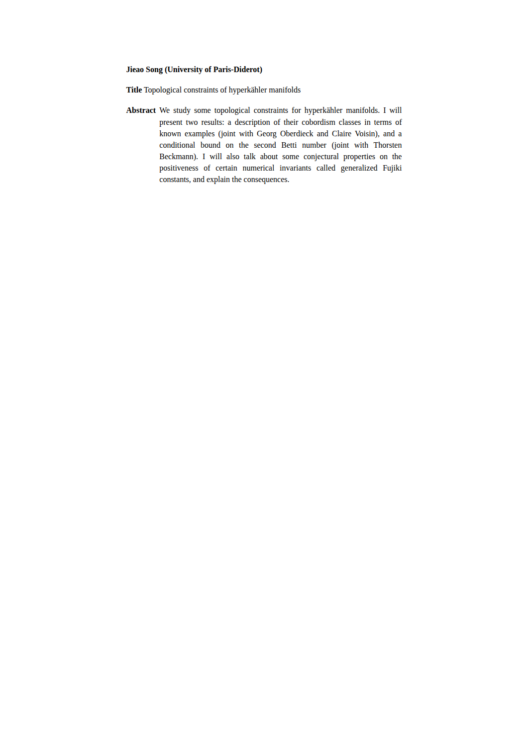Jieao Song (University of Paris-Diderot)
Title Topological constraints of hyperkähler manifolds
Abstract
We study some topological constraints for hyperkähler manifolds. I will present two results: a description of their cobordism classes in terms of known examples (joint with Georg Oberdieck and Claire Voisin), and a conditional bound on the second Betti number (joint with Thorsten Beckmann). I will also talk about some conjectural properties on the positiveness of certain numerical invariants called generalized Fujiki constants, and explain the consequences.